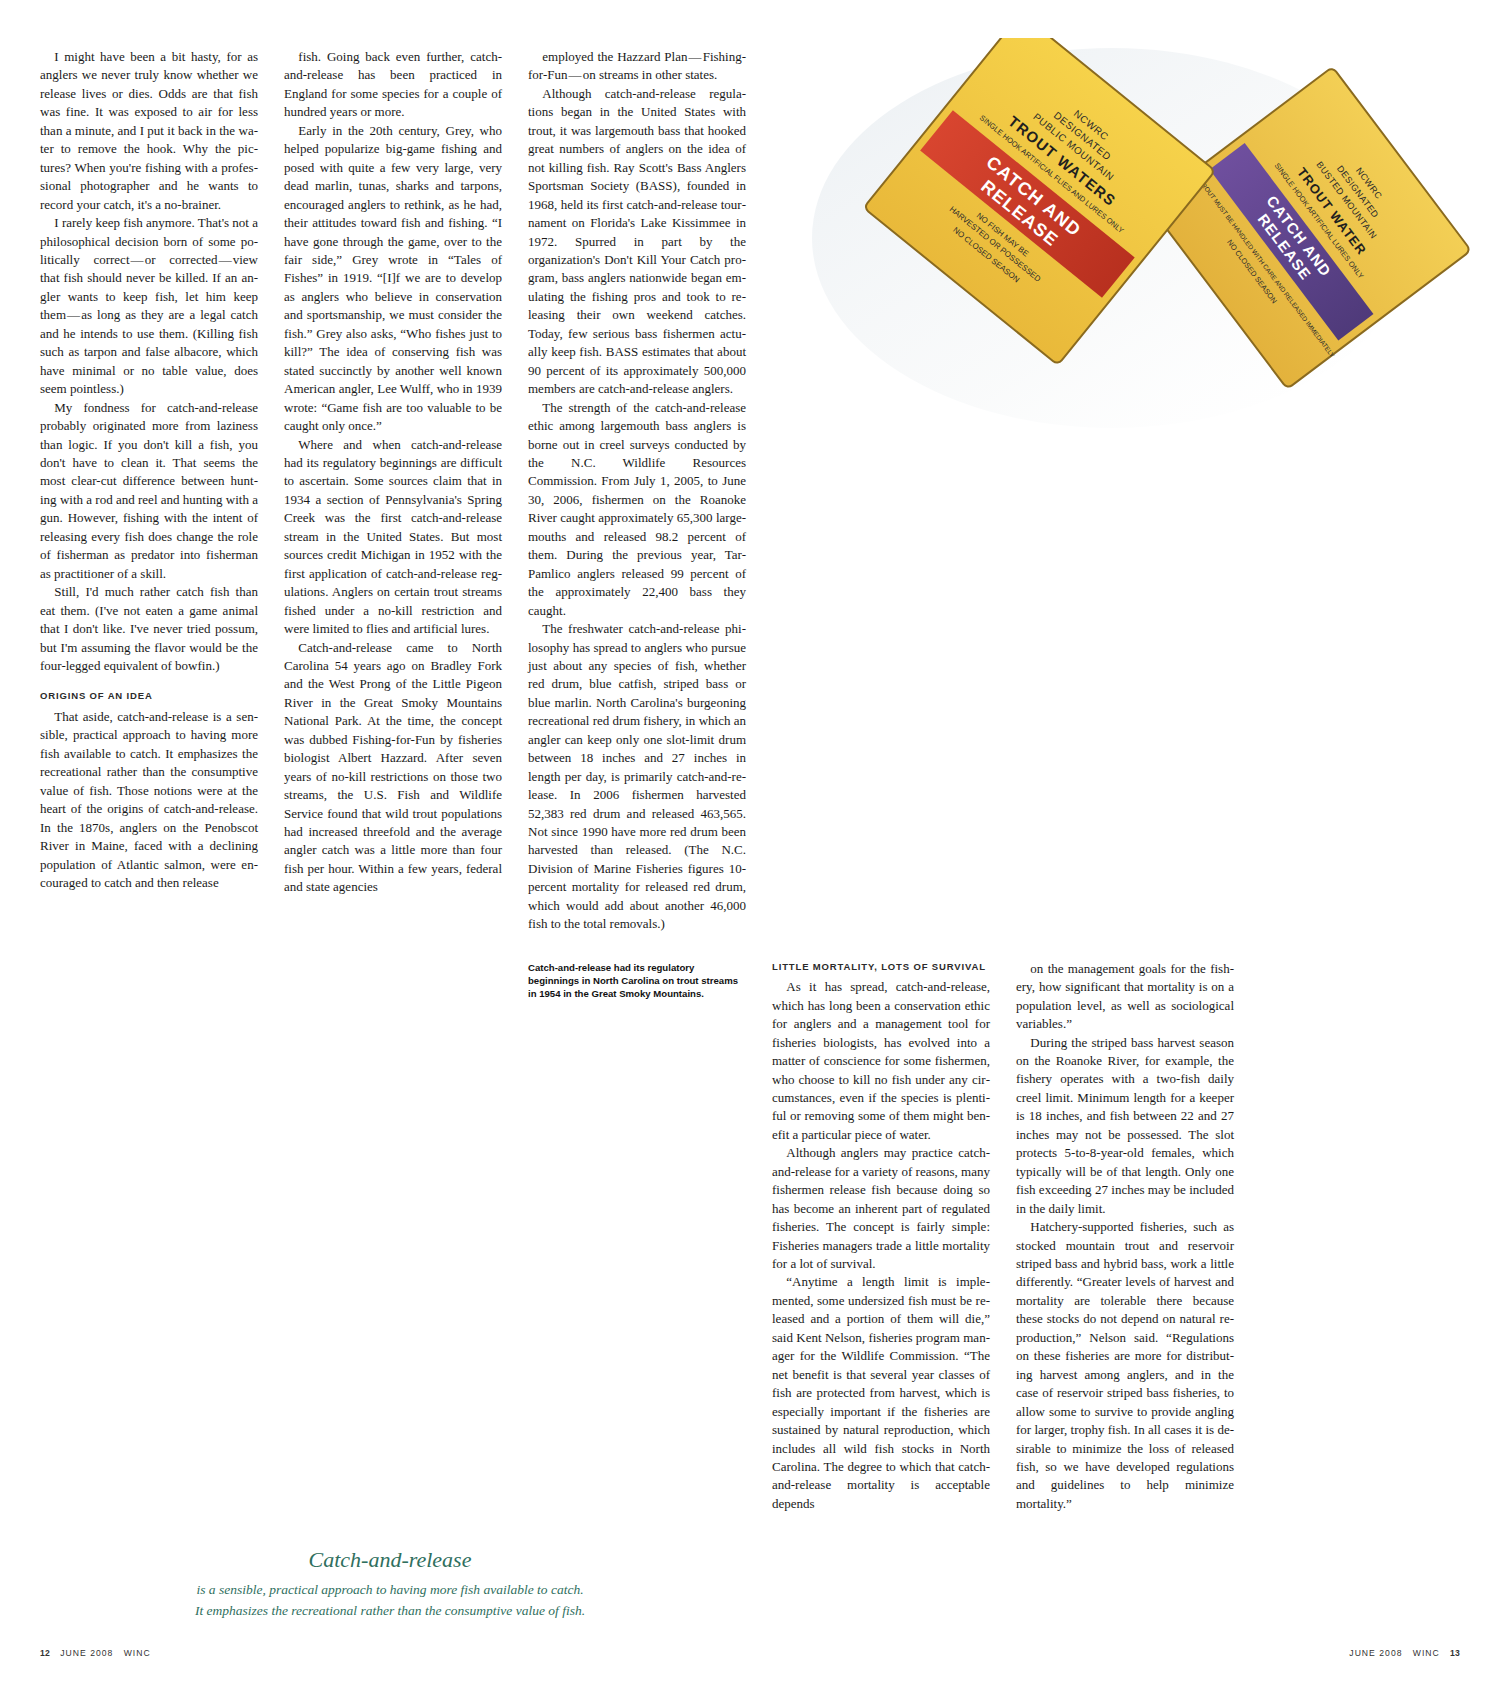I might have been a bit hasty, for as anglers we never truly know whether we release lives or dies. Odds are that fish was fine. It was exposed to air for less than a minute, and I put it back in the water to remove the hook. Why the pictures? When you're fishing with a professional photographer and he wants to record your catch, it's a no-brainer.
I rarely keep fish anymore. That's not a philosophical decision born of some politically correct — or corrected — view that fish should never be killed. If an angler wants to keep fish, let him keep them — as long as they are a legal catch and he intends to use them. (Killing fish such as tarpon and false albacore, which have minimal or no table value, does seem pointless.)
My fondness for catch-and-release probably originated more from laziness than logic. If you don't kill a fish, you don't have to clean it. That seems the most clear-cut difference between hunting with a rod and reel and hunting with a gun. However, fishing with the intent of releasing every fish does change the role of fisherman as predator into fisherman as practitioner of a skill.
Still, I'd much rather catch fish than eat them. (I've not eaten a game animal that I don't like. I've never tried possum, but I'm assuming the flavor would be the four-legged equivalent of bowfin.)
Origins of an Idea
That aside, catch-and-release is a sensible, practical approach to having more fish available to catch. It emphasizes the recreational rather than the consumptive value of fish. Those notions were at the heart of the origins of catch-and-release. In the 1870s, anglers on the Penobscot River in Maine, faced with a declining population of Atlantic salmon, were encouraged to catch and then release
fish. Going back even further, catch-and-release has been practiced in England for some species for a couple of hundred years or more.
Early in the 20th century, Grey, who helped popularize big-game fishing and posed with quite a few very large, very dead marlin, tunas, sharks and tarpons, encouraged anglers to rethink, as he had, their attitudes toward fish and fishing. “I have gone through the game, over to the fair side,” Grey wrote in “Tales of Fishes” in 1919. “[I]f we are to develop as anglers who believe in conservation and sportsmanship, we must consider the fish.” Grey also asks, “Who fishes just to kill?” The idea of conserving fish was stated succinctly by another well known American angler, Lee Wulff, who in 1939 wrote: “Game fish are too valuable to be caught only once.”
Where and when catch-and-release had its regulatory beginnings are difficult to ascertain. Some sources claim that in 1934 a section of Pennsylvania's Spring Creek was the first catch-and-release stream in the United States. But most sources credit Michigan in 1952 with the first application of catch-and-release regulations. Anglers on certain trout streams fished under a no-kill restriction and were limited to flies and artificial lures.
Catch-and-release came to North Carolina 54 years ago on Bradley Fork and the West Prong of the Little Pigeon River in the Great Smoky Mountains National Park. At the time, the concept was dubbed Fishing-for-Fun by fisheries biologist Albert Hazzard. After seven years of no-kill restrictions on those two streams, the U.S. Fish and Wildlife Service found that wild trout populations had increased threefold and the average angler catch was a little more than four fish per hour. Within a few years, federal and state agencies
employed the Hazzard Plan — Fishing-for-Fun — on streams in other states.
Although catch-and-release regulations began in the United States with trout, it was largemouth bass that hooked great numbers of anglers on the idea of not killing fish. Ray Scott's Bass Anglers Sportsman Society (BASS), founded in 1968, held its first catch-and-release tournament on Florida's Lake Kissimmee in 1972. Spurred in part by the organization's Don't Kill Your Catch program, bass anglers nationwide began emulating the fishing pros and took to releasing their own weekend catches. Today, few serious bass fishermen actually keep fish. BASS estimates that about 90 percent of its approximately 500,000 members are catch-and-release anglers.
The strength of the catch-and-release ethic among largemouth bass anglers is borne out in creel surveys conducted by the N.C. Wildlife Resources Commission. From July 1, 2005, to June 30, 2006, fishermen on the Roanoke River caught approximately 65,300 largemouths and released 98.2 percent of them. During the previous year, Tar-Pamlico anglers released 99 percent of the approximately 22,400 bass they caught.
The freshwater catch-and-release philosophy has spread to anglers who pursue just about any species of fish, whether red drum, blue catfish, striped bass or blue marlin. North Carolina's burgeoning recreational red drum fishery, in which an angler can keep only one slot-limit drum between 18 inches and 27 inches in length per day, is primarily catch-and-release. In 2006 fishermen harvested 52,383 red drum and released 463,565. Not since 1990 have more red drum been harvested than released. (The N.C. Division of Marine Fisheries figures 10-percent mortality for released red drum, which would add about another 46,000 fish to the total removals.)
NCWRC DESIGNATED BUSTED MOUNTAIN TROUT WATER SINGLE HOOK ARTIFICIAL LURES ONLY CATCH AND RELEASE ALL TROUT MUST BE HANDLED WITH CARE AND RELEASED IMMEDIATELY NO CLOSED SEASON NCWRC DESIGNATED PUBLIC MOUNTAIN TROUT WATERS SINGLE HOOK ARTIFICIAL FLIES AND LURES ONLY CATCH AND RELEASE NO FISH MAY BE HARVESTED OR POSSESSED NO CLOSED SEASON
Catch-and-release had its regulatory beginnings in North Carolina on trout streams in 1954 in the Great Smoky Mountains.
Little Mortality, Lots of Survival
As it has spread, catch-and-release, which has long been a conservation ethic for anglers and a management tool for fisheries biologists, has evolved into a matter of conscience for some fishermen, who choose to kill no fish under any circumstances, even if the species is plentiful or removing some of them might benefit a particular piece of water.
Although anglers may practice catch-and-release for a variety of reasons, many fishermen release fish because doing so has become an inherent part of regulated fisheries. The concept is fairly simple: Fisheries managers trade a little mortality for a lot of survival.
“Anytime a length limit is implemented, some undersized fish must be released and a portion of them will die,” said Kent Nelson, fisheries program manager for the Wildlife Commission. “The net benefit is that several year classes of fish are protected from harvest, which is especially important if the fisheries are sustained by natural reproduction, which includes all wild fish stocks in North Carolina. The degree to which that catch-and-release mortality is acceptable depends
on the management goals for the fishery, how significant that mortality is on a population level, as well as sociological variables.”
During the striped bass harvest season on the Roanoke River, for example, the fishery operates with a two-fish daily creel limit. Minimum length for a keeper is 18 inches, and fish between 22 and 27 inches may not be possessed. The slot protects 5-to-8-year-old females, which typically will be of that length. Only one fish exceeding 27 inches may be included in the daily limit.
Hatchery-supported fisheries, such as stocked mountain trout and reservoir striped bass and hybrid bass, work a little differently. “Greater levels of harvest and mortality are tolerable there because these stocks do not depend on natural reproduction,” Nelson said. “Regulations on these fisheries are more for distributing harvest among anglers, and in the case of reservoir striped bass fisheries, to allow some to survive to provide angling for larger, trophy fish. In all cases it is desirable to minimize the loss of released fish, so we have developed regulations and guidelines to help minimize mortality.”
Catch-and-release is a sensible, practical approach to having more fish available to catch. It emphasizes the recreational rather than the consumptive value of fish.
12 June 2008 WINC
June 2008 WINC 13